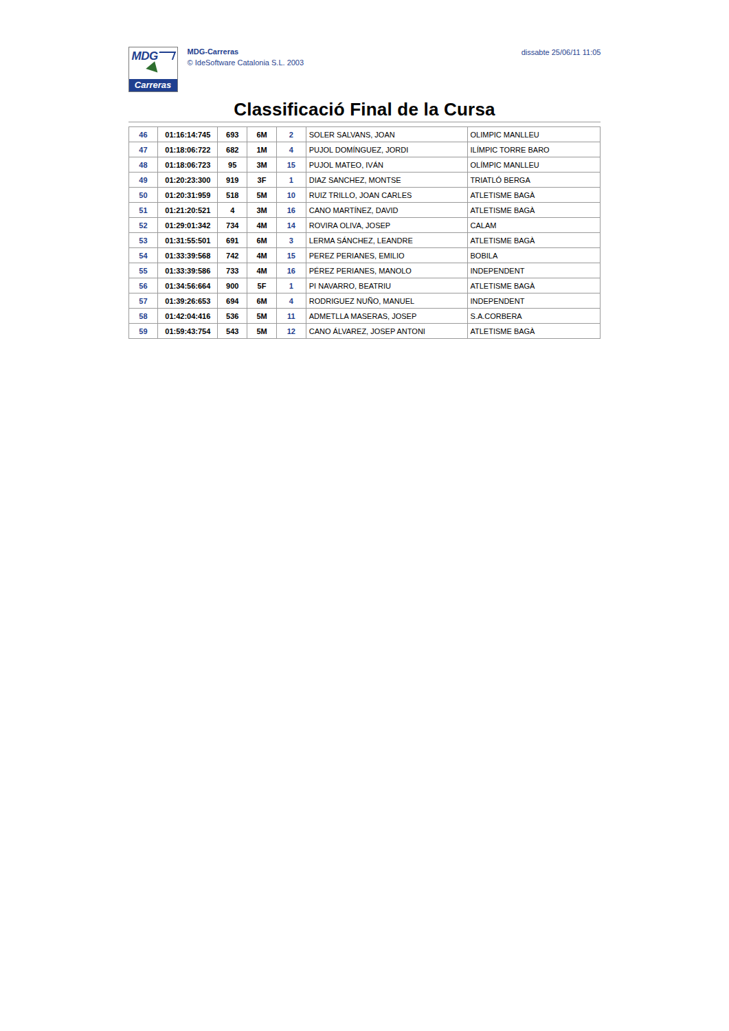MDG
Carreras
MDG-Carreras
© IdeSoftware Catalonia S.L. 2003
dissabte 25/06/11 11:05
Classificació Final de la Cursa
| 46 | 01:16:14:745 | 693 | 6M | 2 | SOLER SALVANS, JOAN | OLIMPIC MANLLEU |
| 47 | 01:18:06:722 | 682 | 1M | 4 | PUJOL DOMÍNGUEZ, JORDI | ILÍMPIC TORRE BARO |
| 48 | 01:18:06:723 | 95 | 3M | 15 | PUJOL MATEO, IVÁN | OLÍMPIC MANLLEU |
| 49 | 01:20:23:300 | 919 | 3F | 1 | DIAZ SANCHEZ, MONTSE | TRIATLÓ BERGA |
| 50 | 01:20:31:959 | 518 | 5M | 10 | RUIZ TRILLO, JOAN CARLES | ATLETISME BAGÀ |
| 51 | 01:21:20:521 | 4 | 3M | 16 | CANO MARTÍNEZ, DAVID | ATLETISME BAGÀ |
| 52 | 01:29:01:342 | 734 | 4M | 14 | ROVIRA OLIVA, JOSEP | CALAM |
| 53 | 01:31:55:501 | 691 | 6M | 3 | LERMA SÁNCHEZ, LEANDRE | ATLETISME BAGÀ |
| 54 | 01:33:39:568 | 742 | 4M | 15 | PEREZ PERIANES, EMILIO | BOBILA |
| 55 | 01:33:39:586 | 733 | 4M | 16 | PÉREZ PERIANES, MANOLO | INDEPENDENT |
| 56 | 01:34:56:664 | 900 | 5F | 1 | PI NAVARRO, BEATRIU | ATLETISME BAGÀ |
| 57 | 01:39:26:653 | 694 | 6M | 4 | RODRIGUEZ NUÑO, MANUEL | INDEPENDENT |
| 58 | 01:42:04:416 | 536 | 5M | 11 | ADMETLLA MASERAS, JOSEP | S.A.CORBERA |
| 59 | 01:59:43:754 | 543 | 5M | 12 | CANO ÁLVAREZ, JOSEP ANTONI | ATLETISME BAGÀ |